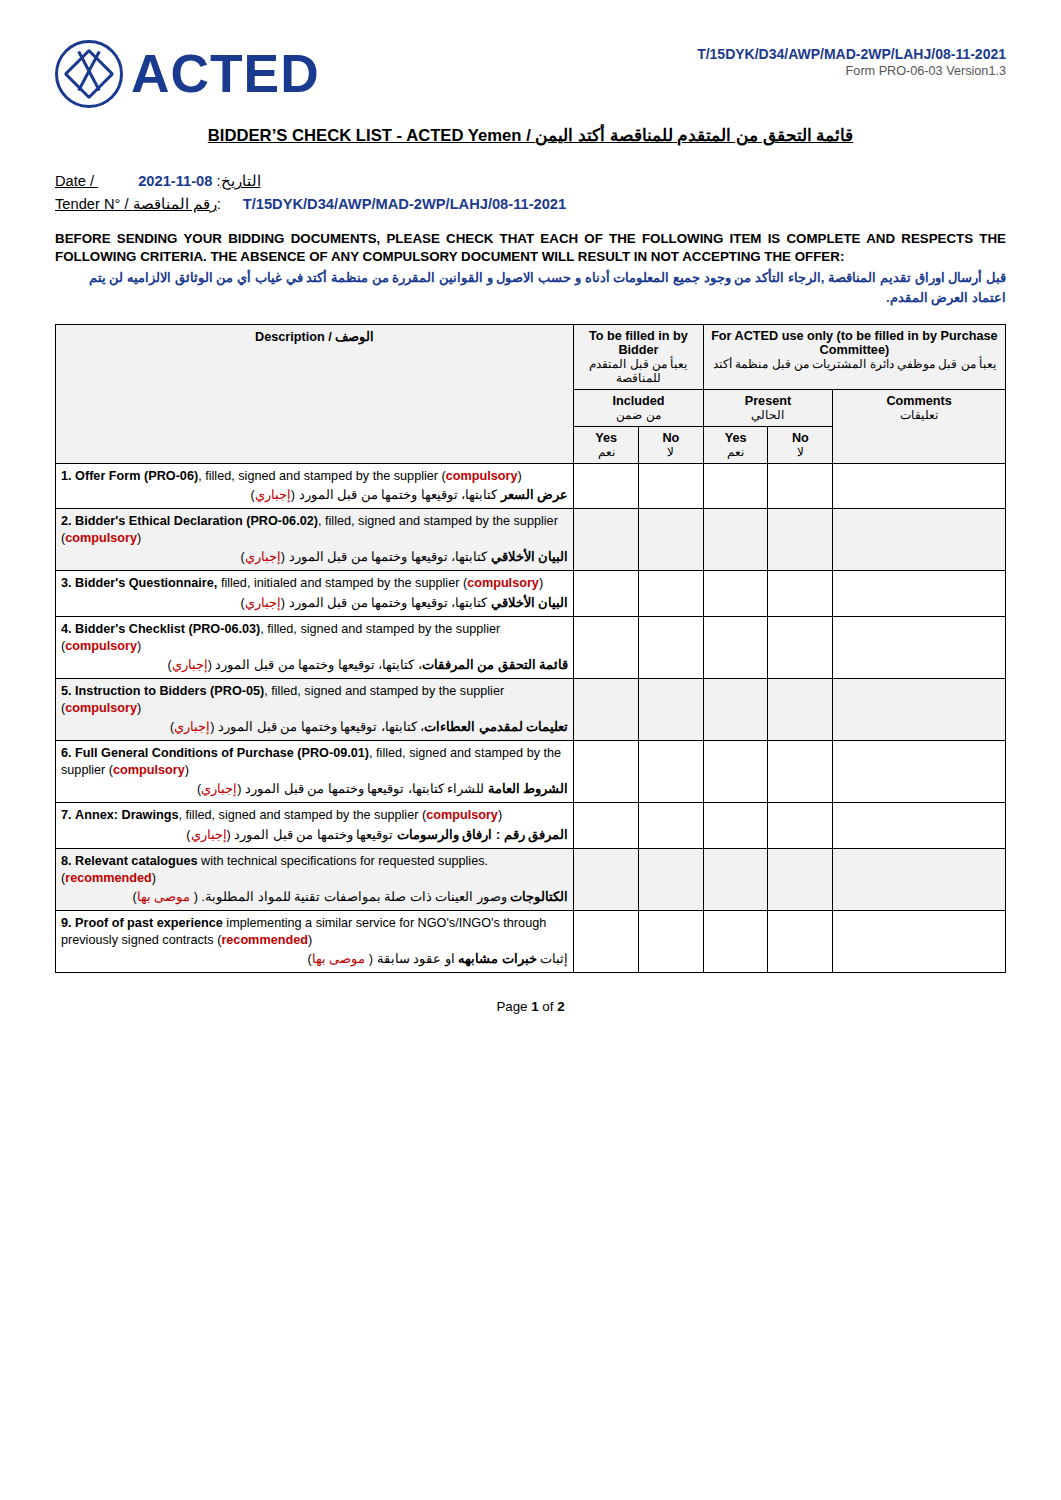ACTED
T/15DYK/D34/AWP/MAD-2WP/LAHJ/08-11-2021
Form PRO-06-03 Version1.3
BIDDER’S CHECK LIST - ACTED Yemen / قائمة التحقق من المتقدم للمناقصة أكتد اليمن
Date / التاريخ: 08-11-2021
Tender N° / رقم المناقصة: T/15DYK/D34/AWP/MAD-2WP/LAHJ/08-11-2021
BEFORE SENDING YOUR BIDDING DOCUMENTS, PLEASE CHECK THAT EACH OF THE FOLLOWING ITEM IS COMPLETE AND RESPECTS THE FOLLOWING CRITERIA. THE ABSENCE OF ANY COMPULSORY DOCUMENT WILL RESULT IN NOT ACCEPTING THE OFFER:
قبل أرسال اوراق تقديم المناقصة ,الرجاء التأكد من وجود جميع المعلومات أدناه و حسب الاصول و القوانين المقررة من منظمة أكتد في غياب أي من الوثائق الالزاميه لن يتم اعتماد العرض المقدم.
| Description / الوصف | To be filled in by Bidder يعبأ من قبل المتقدم للمناقصة | For ACTED use only (to be filled in by Purchase Committee) يعبأ من قبل موظفي دائرة المشتريات من قبل منظمة أكتد |
| --- | --- | --- |
| Included من ضمن | Present الحالي | Comments تعليقات |
| Yes نعم | No لا | Yes نعم | No لا |
| 1. Offer Form (PRO-06) , filled, signed and stamped by the supplier ( compulsory ) عرض السعر كتابتها، توقيعها وختمها من قبل المورد ( إجباري ) | | | | | |
| 2. Bidder's Ethical Declaration (PRO-06.02) , filled, signed and stamped by the supplier ( compulsory ) البيان الأخلاقي كتابتها، توقيعها وختمها من قبل المورد ( إجباري ) | | | | | |
| 3. Bidder's Questionnaire, filled, initialed and stamped by the supplier ( compulsory ) البيان الأخلاقي كتابتها، توقيعها وختمها من قبل المورد ( إجباري ) | | | | | |
| 4. Bidder's Checklist (PRO-06.03) , filled, signed and stamped by the supplier ( compulsory ) قائمة التحقق من المرفقات ، كتابتها، توقيعها وختمها من قبل المورد ( إجباري ) | | | | | |
| 5. Instruction to Bidders (PRO-05) , filled, signed and stamped by the supplier ( compulsory ) تعليمات لمقدمي العطاءات ، كتابتها، توقيعها وختمها من قبل المورد ( إجباري ) | | | | | |
| 6. Full General Conditions of Purchase (PRO-09.01) , filled, signed and stamped by the supplier ( compulsory ) الشروط العامة للشراء كتابتها، توقيعها وختمها من قبل المورد ( إجباري ) | | | | | |
| 7. Annex: Drawings , filled, signed and stamped by the supplier ( compulsory ) المرفق رقم : ارفاق والرسومات توقيعها وختمها من قبل المورد ( إجباري ) | | | | | |
| 8. Relevant catalogues with technical specifications for requested supplies. ( recommended ) الكتالوجات وصور العينات ذات صلة بمواصفات تقنية للمواد المطلوبة. ( موصى بها ) | | | | | |
| 9. Proof of past experience implementing a similar service for NGO's/INGO's through previously signed contracts ( recommended ) إثبات خبرات مشابهه او عقود سابقة ( موصى بها ) | | | | | |
Page 1 of 2